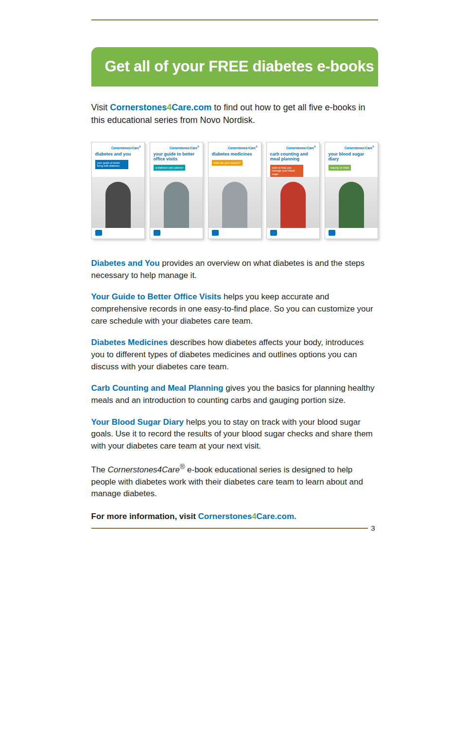Get all of your FREE diabetes e-books
Visit Cornerstones4 Care.com to find out how to get all five e-books in this educational series from Novo Nordisk.
Cornerstones4 Care®
diabetes and you
your guide to better living with diabetes
Cornerstones4 Care®
your guide to better office visits
a diabetes care planner
Cornerstones4 Care®
diabetes medicines
what are your options?
Cornerstones4 Care®
carb counting and meal planning
tools to help you manage your blood sugar
Cornerstones4 Care®
your blood sugar diary
staying on track
Diabetes and You provides an overview on what diabetes is and the steps necessary to help manage it.
Your Guide to Better Office Visits helps you keep accurate and comprehensive records in one easy-to-find place. So you can customize your care schedule with your diabetes care team.
Diabetes Medicines describes how diabetes affects your body, introduces you to different types of diabetes medicines and outlines options you can discuss with your diabetes care team.
Carb Counting and Meal Planning gives you the basics for planning healthy meals and an introduction to counting carbs and gauging portion size.
Your Blood Sugar Diary helps you to stay on track with your blood sugar goals. Use it to record the results of your blood sugar checks and share them with your diabetes care team at your next visit.
The Cornerstones4Care® e-book educational series is designed to help people with diabetes work with their diabetes care team to learn about and manage diabetes.
For more information, visit Cornerstones4 Care.com.
3